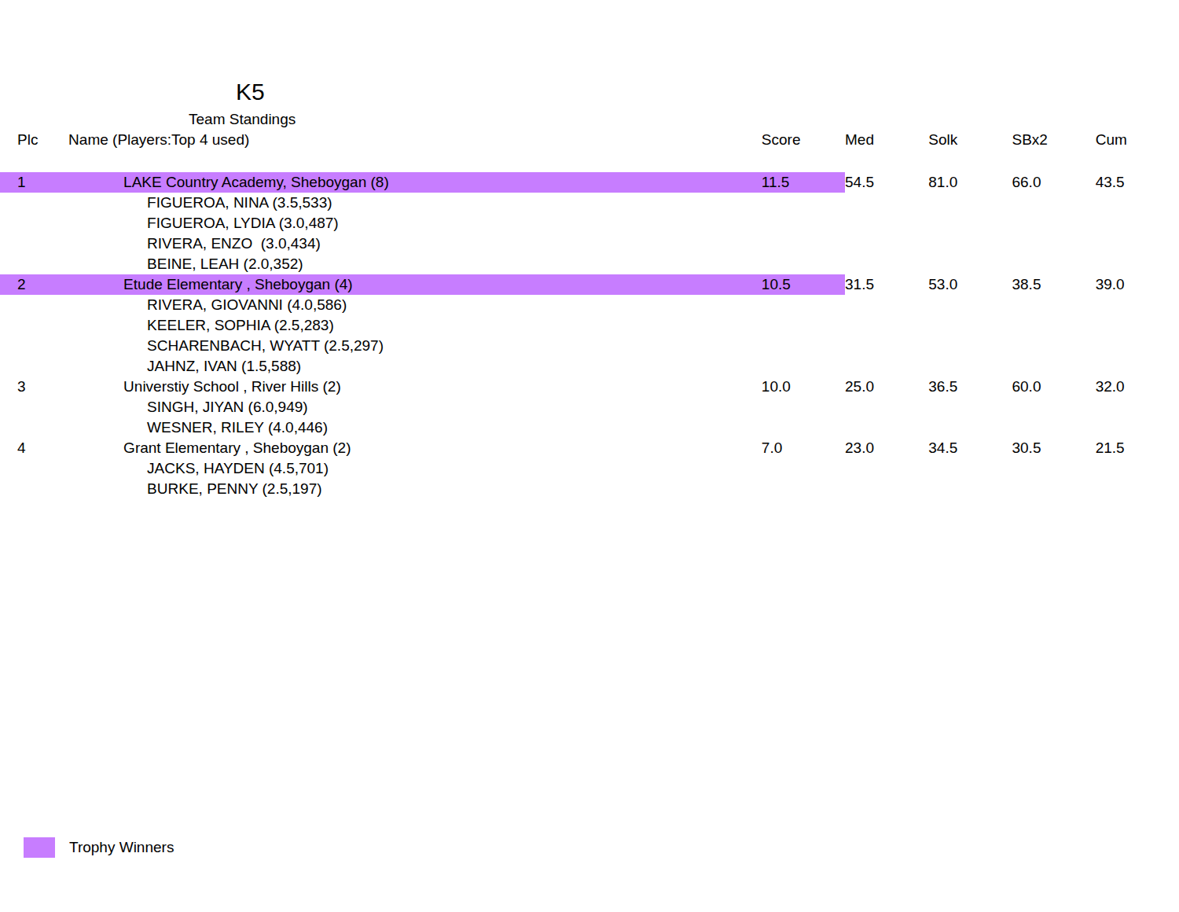K5
Team Standings
| Plc | Name (Players:Top 4 used) | Score | Med | Solk | SBx2 | Cum |
| --- | --- | --- | --- | --- | --- | --- |
| 1 | LAKE Country Academy, Sheboygan (8) | 11.5 | 54.5 | 81.0 | 66.0 | 43.5 |
| | FIGUEROA, NINA (3.5,533) | |
| | FIGUEROA, LYDIA (3.0,487) | |
| | RIVERA, ENZO (3.0,434) | |
| | BEINE, LEAH (2.0,352) | |
| 2 | Etude Elementary , Sheboygan (4) | 10.5 | 31.5 | 53.0 | 38.5 | 39.0 |
| | RIVERA, GIOVANNI (4.0,586) | |
| | KEELER, SOPHIA (2.5,283) | |
| | SCHARENBACH, WYATT (2.5,297) | |
| | JAHNZ, IVAN (1.5,588) | |
| 3 | Universtiy School , River Hills (2) | 10.0 | 25.0 | 36.5 | 60.0 | 32.0 |
| | SINGH, JIYAN (6.0,949) | |
| | WESNER, RILEY (4.0,446) | |
| 4 | Grant Elementary , Sheboygan (2) | 7.0 | 23.0 | 34.5 | 30.5 | 21.5 |
| | JACKS, HAYDEN (4.5,701) | |
| | BURKE, PENNY (2.5,197) | |
Trophy Winners